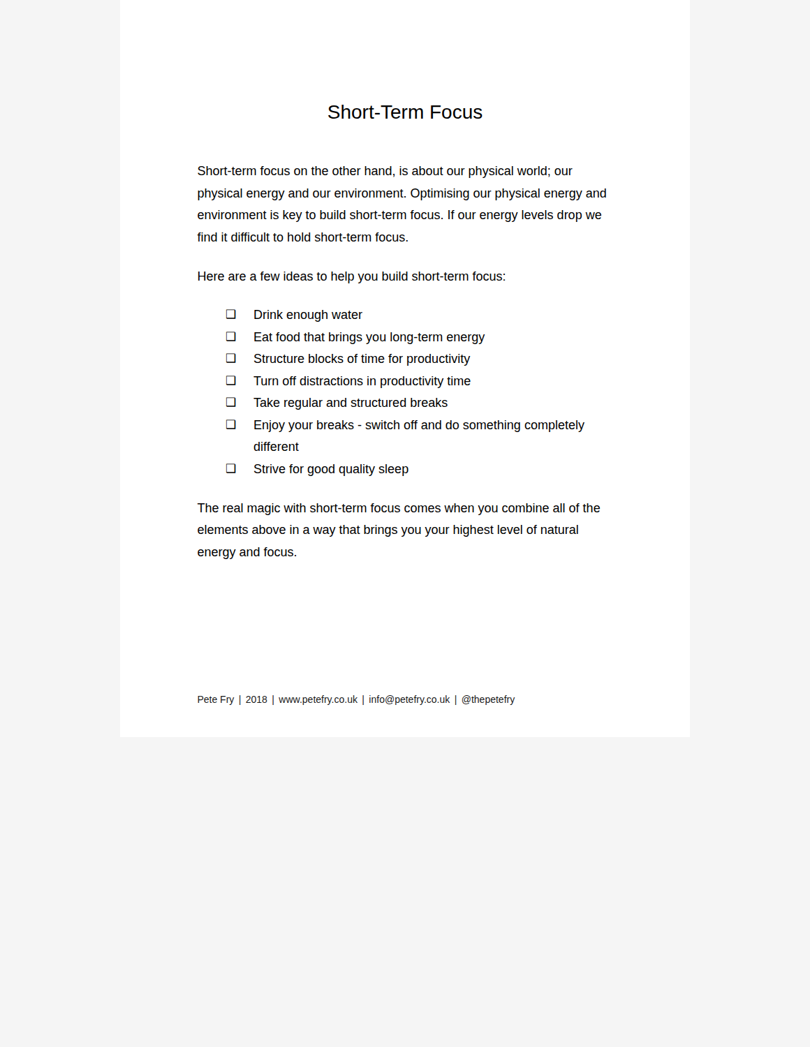Short-Term Focus
Short-term focus on the other hand, is about our physical world; our physical energy and our environment. Optimising our physical energy and environment is key to build short-term focus. If our energy levels drop we find it difficult to hold short-term focus.
Here are a few ideas to help you build short-term focus:
Drink enough water
Eat food that brings you long-term energy
Structure blocks of time for productivity
Turn off distractions in productivity time
Take regular and structured breaks
Enjoy your breaks - switch off and do something completely different
Strive for good quality sleep
The real magic with short-term focus comes when you combine all of the elements above in a way that brings you your highest level of natural energy and focus.
Pete Fry | 2018 | www.petefry.co.uk | info@petefry.co.uk | @thepetefry